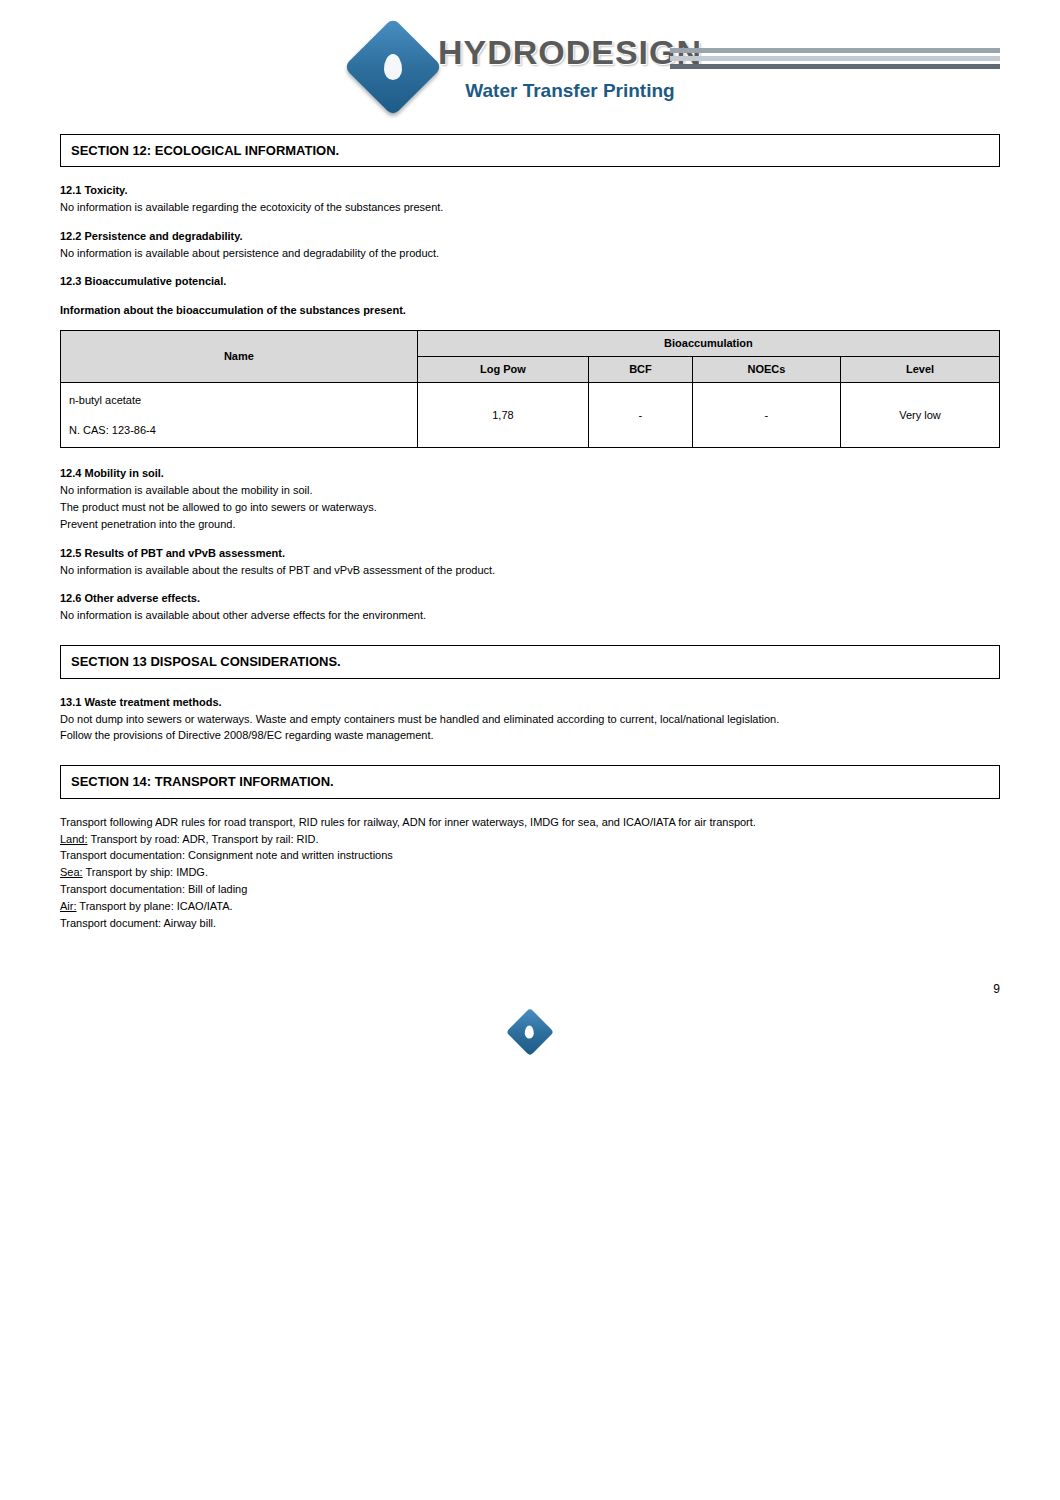HYDRODESIGN
Water Transfer Printing
SECTION 12: ECOLOGICAL INFORMATION.
12.1 Toxicity.
No information is available regarding the ecotoxicity of the substances present.
12.2 Persistence and degradability.
No information is available about persistence and degradability of the product.
12.3 Bioaccumulative potencial.
Information about the bioaccumulation of the substances present.
| Name | Bioaccumulation |
| --- | --- |
| Log Pow | BCF | NOECs | Level |
| n-butyl acetate N. CAS: 123-86-4 | 1,78 | - | - | Very low |
12.4 Mobility in soil.
No information is available about the mobility in soil.
The product must not be allowed to go into sewers or waterways.
Prevent penetration into the ground.
12.5 Results of PBT and vPvB assessment.
No information is available about the results of PBT and vPvB assessment of the product.
12.6 Other adverse effects.
No information is available about other adverse effects for the environment.
SECTION 13 DISPOSAL CONSIDERATIONS.
13.1 Waste treatment methods.
Do not dump into sewers or waterways. Waste and empty containers must be handled and eliminated according to current, local/national legislation.
Follow the provisions of Directive 2008/98/EC regarding waste management.
SECTION 14: TRANSPORT INFORMATION.
Transport following ADR rules for road transport, RID rules for railway, ADN for inner waterways, IMDG for sea, and ICAO/IATA for air transport.
Land: Transport by road: ADR, Transport by rail: RID.
Transport documentation: Consignment note and written instructions
Sea: Transport by ship: IMDG.
Transport documentation: Bill of lading
Air: Transport by plane: ICAO/IATA.
Transport document: Airway bill.
9